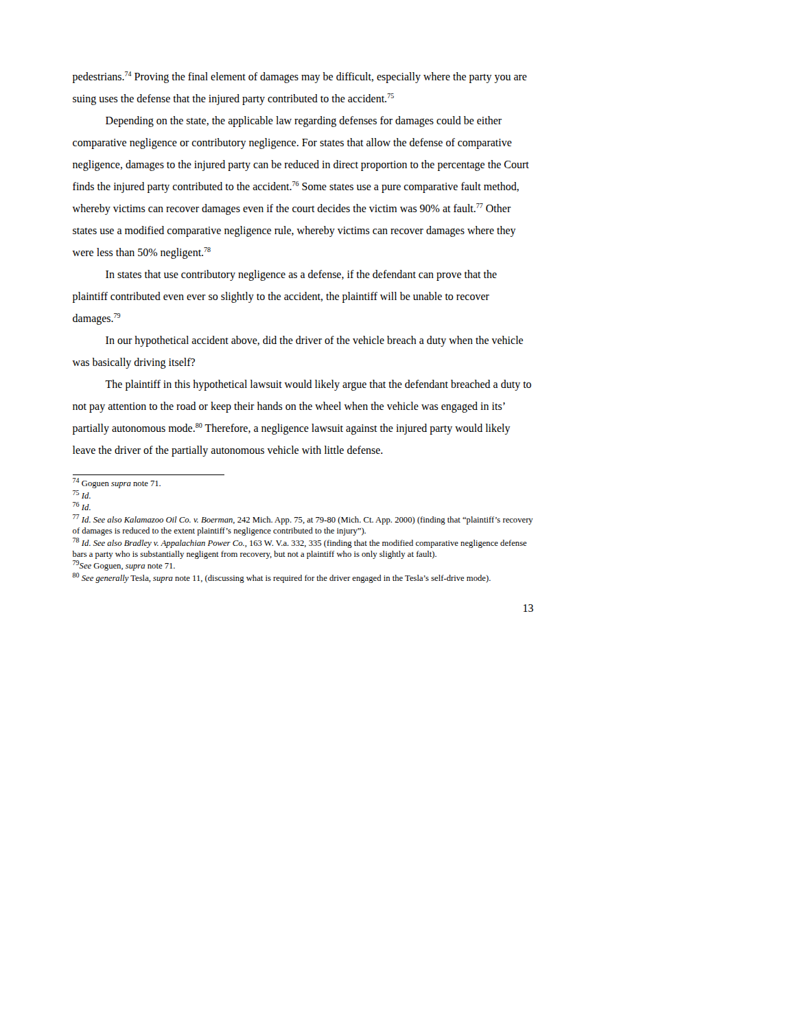pedestrians.74 Proving the final element of damages may be difficult, especially where the party you are suing uses the defense that the injured party contributed to the accident.75
Depending on the state, the applicable law regarding defenses for damages could be either comparative negligence or contributory negligence. For states that allow the defense of comparative negligence, damages to the injured party can be reduced in direct proportion to the percentage the Court finds the injured party contributed to the accident.76 Some states use a pure comparative fault method, whereby victims can recover damages even if the court decides the victim was 90% at fault.77 Other states use a modified comparative negligence rule, whereby victims can recover damages where they were less than 50% negligent.78
In states that use contributory negligence as a defense, if the defendant can prove that the plaintiff contributed even ever so slightly to the accident, the plaintiff will be unable to recover damages.79
In our hypothetical accident above, did the driver of the vehicle breach a duty when the vehicle was basically driving itself?
The plaintiff in this hypothetical lawsuit would likely argue that the defendant breached a duty to not pay attention to the road or keep their hands on the wheel when the vehicle was engaged in its’ partially autonomous mode.80 Therefore, a negligence lawsuit against the injured party would likely leave the driver of the partially autonomous vehicle with little defense.
74 Goguen supra note 71.
75 Id.
76 Id.
77 Id. See also Kalamazoo Oil Co. v. Boerman, 242 Mich. App. 75, at 79-80 (Mich. Ct. App. 2000) (finding that “plaintiff’s recovery of damages is reduced to the extent plaintiff’s negligence contributed to the injury”).
78 Id. See also Bradley v. Appalachian Power Co., 163 W. V.a. 332, 335 (finding that the modified comparative negligence defense bars a party who is substantially negligent from recovery, but not a plaintiff who is only slightly at fault).
79 See Goguen, supra note 71.
80 See generally Tesla, supra note 11, (discussing what is required for the driver engaged in the Tesla’s self-drive mode).
13